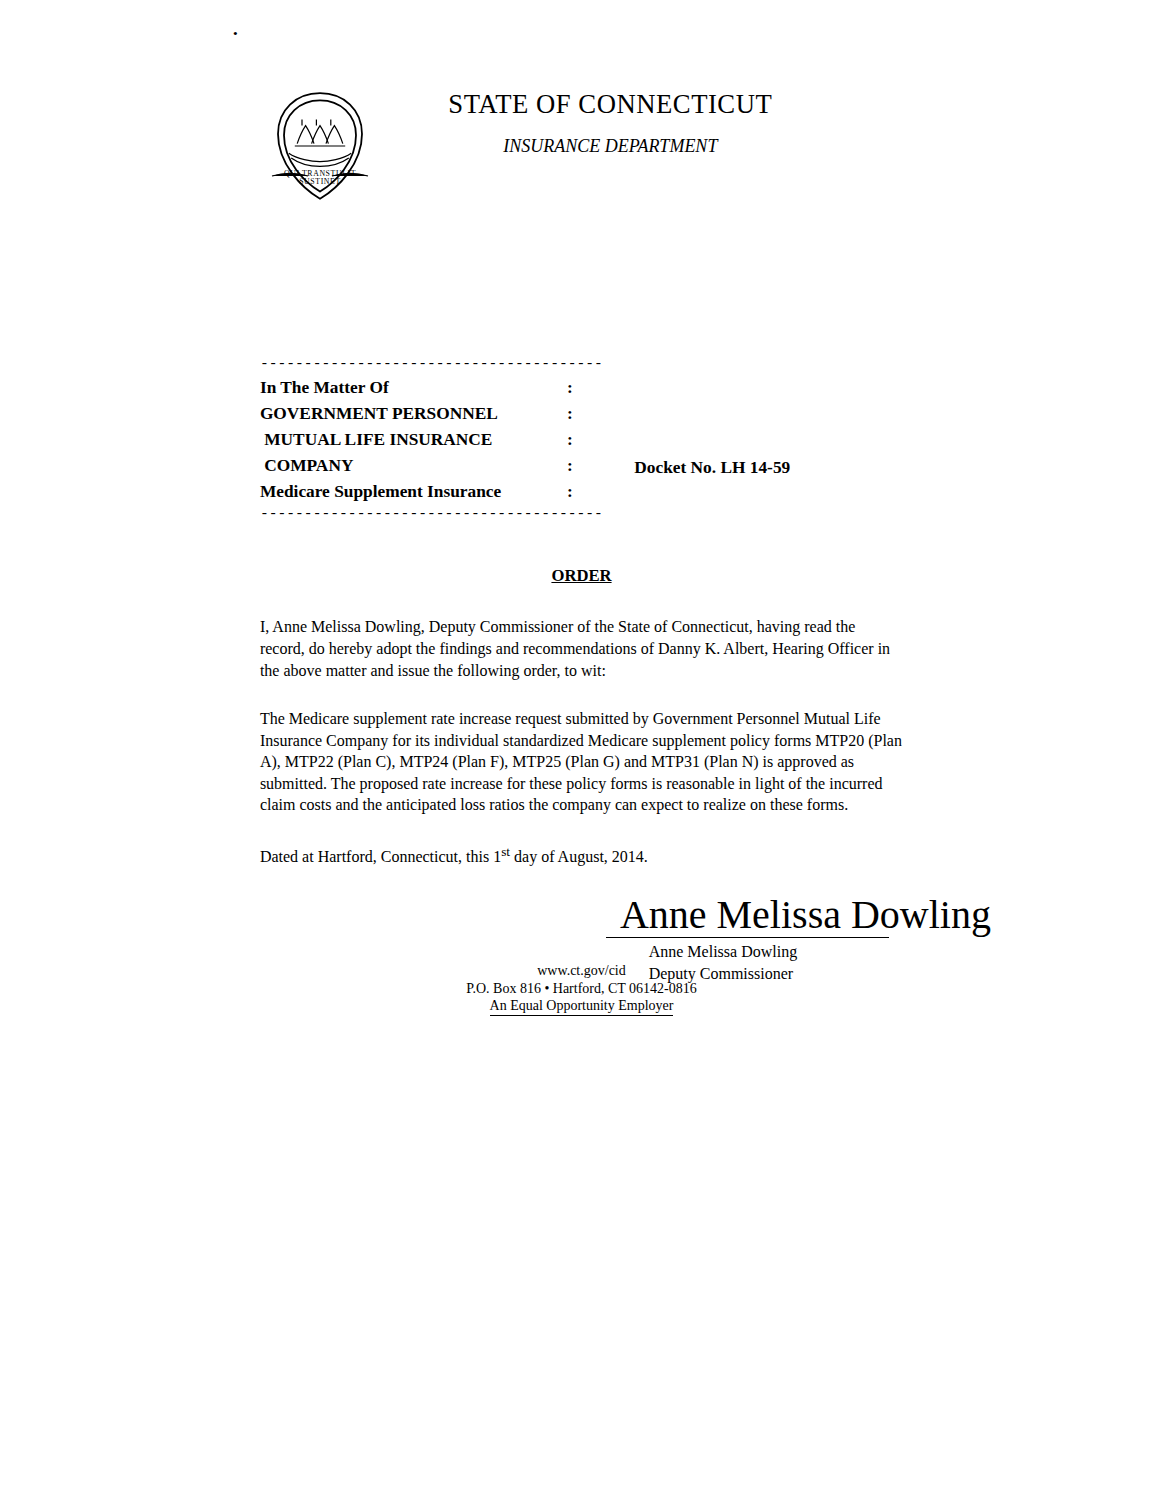•
STATE OF CONNECTICUT
INSURANCE DEPARTMENT
-----------------------------------------------X
In The Matter Of:
GOVERNMENT PERSONNEL:
MUTUAL LIFE INSURANCE:
COMPANY:
Medicare Supplement Insurance:
-----------------------------------------------X
Docket No. LH 14-59
ORDER
I, Anne Melissa Dowling, Deputy Commissioner of the State of Connecticut, having read the record, do hereby adopt the findings and recommendations of Danny K. Albert, Hearing Officer in the above matter and issue the following order, to wit:
The Medicare supplement rate increase request submitted by Government Personnel Mutual Life Insurance Company for its individual standardized Medicare supplement policy forms MTP20 (Plan A), MTP22 (Plan C), MTP24 (Plan F), MTP25 (Plan G) and MTP31 (Plan N) is approved as submitted. The proposed rate increase for these policy forms is reasonable in light of the incurred claim costs and the anticipated loss ratios the company can expect to realize on these forms.
Dated at Hartford, Connecticut, this 1st day of August, 2014.
Anne Melissa Dowling
Anne Melissa Dowling
Deputy Commissioner
www.ct.gov/cid
P.O. Box 816 • Hartford, CT 06142-0816
An Equal Opportunity Employer